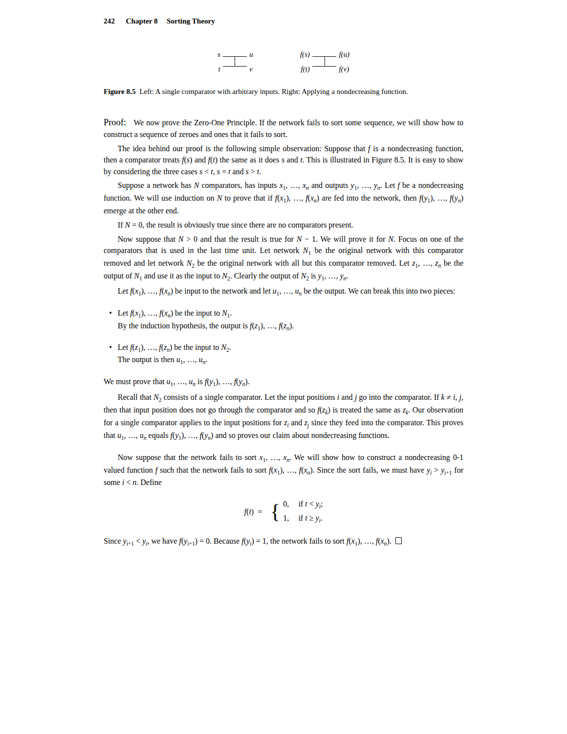242 Chapter 8 Sorting Theory
s
u t v
f(s)
f(u) f(t) f(v)
Figure 8.5 Left: A single comparator with arbitrary inputs. Right: Applying a nondecreasing function.
Proof: We now prove the Zero-One Principle. If the network fails to sort some sequence, we will show how to construct a sequence of zeroes and ones that it fails to sort.
The idea behind our proof is the following simple observation: Suppose that f is a nondecreasing function, then a comparator treats f(s) and f(t) the same as it does s and t. This is illustrated in Figure 8.5. It is easy to show by considering the three cases s < t, s = t and s > t.
Suppose a network has N comparators, has inputs x1, …, xn and outputs y1, …, yn. Let f be a nondecreasing function. We will use induction on N to prove that if f(x1), …, f(xn) are fed into the network, then f(y1), …, f(yn) emerge at the other end.
If N = 0, the result is obviously true since there are no comparators present.
Now suppose that N > 0 and that the result is true for N − 1. We will prove it for N. Focus on one of the comparators that is used in the last time unit. Let network N1 be the original network with this comparator removed and let network N2 be the original network with all but this comparator removed. Let z1, …, zn be the output of N1 and use it as the input to N2. Clearly the output of N2 is y1, …, yn.
Let f(x1), …, f(xn) be input to the network and let u1, …, un be the output. We can break this into two pieces:
Let f(x1), …, f(xn) be the input to N1. By the induction hypothesis, the output is f(z1), …, f(zn).
Let f(z1), …, f(zn) be the input to N2. The output is then u1, …, un.
We must prove that u1, …, un is f(y1), …, f(yn).
Recall that N2 consists of a single comparator. Let the input positions i and j go into the comparator. If k ≠ i, j, then that input position does not go through the comparator and so f(zk) is treated the same as zk. Our observation for a single comparator applies to the input positions for zi and zj since they feed into the comparator. This proves that u1, …, un equals f(y1), …, f(yn) and so proves our claim about nondecreasing functions.
Now suppose that the network fails to sort x1, …, xn. We will show how to construct a nondecreasing 0-1 valued function f such that the network fails to sort f(x1), …, f(xn). Since the sort fails, we must have yi > yi+1 for some i < n. Define
f(t) = { 0, if t < yi; 1, if t ≥ yi.
Since yi+1 < yi, we have f(yi+1) = 0. Because f(yi) = 1, the network fails to sort f(x1), …, f(xn).